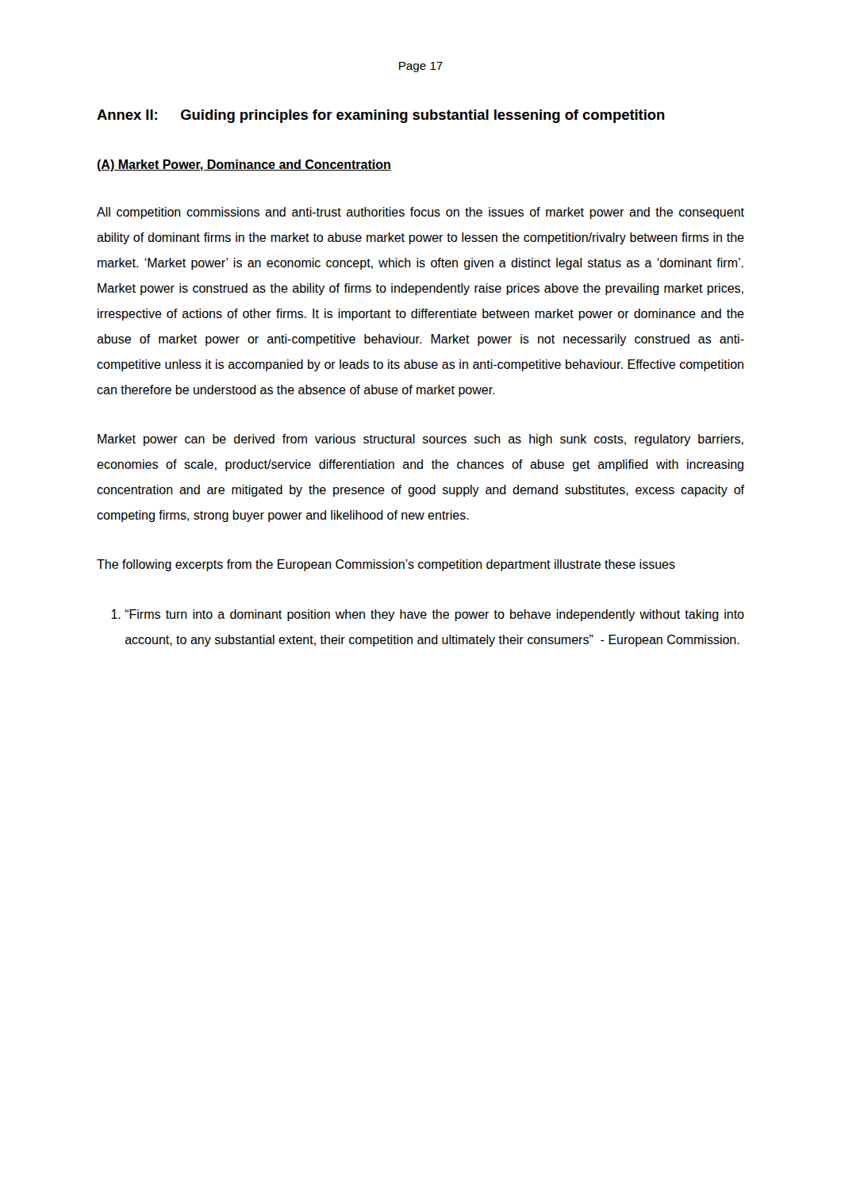Page 17
Annex II: Guiding principles for examining substantial lessening of competition
(A) Market Power, Dominance and Concentration
All competition commissions and anti-trust authorities focus on the issues of market power and the consequent ability of dominant firms in the market to abuse market power to lessen the competition/rivalry between firms in the market. ‘Market power’ is an economic concept, which is often given a distinct legal status as a ‘dominant firm’. Market power is construed as the ability of firms to independently raise prices above the prevailing market prices, irrespective of actions of other firms. It is important to differentiate between market power or dominance and the abuse of market power or anti-competitive behaviour. Market power is not necessarily construed as anti-competitive unless it is accompanied by or leads to its abuse as in anti-competitive behaviour. Effective competition can therefore be understood as the absence of abuse of market power.
Market power can be derived from various structural sources such as high sunk costs, regulatory barriers, economies of scale, product/service differentiation and the chances of abuse get amplified with increasing concentration and are mitigated by the presence of good supply and demand substitutes, excess capacity of competing firms, strong buyer power and likelihood of new entries.
The following excerpts from the European Commission’s competition department illustrate these issues
“Firms turn into a dominant position when they have the power to behave independently without taking into account, to any substantial extent, their competition and ultimately their consumers” - European Commission.